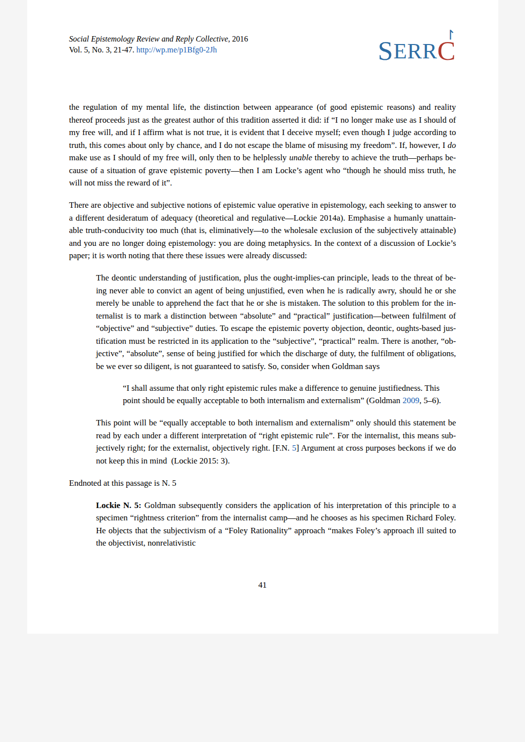Social Epistemology Review and Reply Collective, 2016
Vol. 5, No. 3, 21-47. http://wp.me/p1Bfg0-2Jh
↾ SERRC
the regulation of my mental life, the distinction between appearance (of good epistemic reasons) and reality thereof proceeds just as the greatest author of this tradition asserted it did: if “I no longer make use as I should of my free will, and if I affirm what is not true, it is evident that I deceive myself; even though I judge according to truth, this comes about only by chance, and I do not escape the blame of misusing my freedom”. If, however, I do make use as I should of my free will, only then to be helplessly unable thereby to achieve the truth—perhaps because of a situation of grave epistemic poverty—then I am Locke’s agent who “though he should miss truth, he will not miss the reward of it”.
There are objective and subjective notions of epistemic value operative in epistemology, each seeking to answer to a different desideratum of adequacy (theoretical and regulative—Lockie 2014a). Emphasise a humanly unattainable truth-conducivity too much (that is, eliminatively—to the wholesale exclusion of the subjectively attainable) and you are no longer doing epistemology: you are doing metaphysics. In the context of a discussion of Lockie’s paper; it is worth noting that there these issues were already discussed:
The deontic understanding of justification, plus the ought-implies-can principle, leads to the threat of being never able to convict an agent of being unjustified, even when he is radically awry, should he or she merely be unable to apprehend the fact that he or she is mistaken. The solution to this problem for the internalist is to mark a distinction between “absolute” and “practical” justification—between fulfilment of “objective” and “subjective” duties. To escape the epistemic poverty objection, deontic, oughts-based justification must be restricted in its application to the “subjective”, “practical” realm. There is another, “objective”, “absolute”, sense of being justified for which the discharge of duty, the fulfilment of obligations, be we ever so diligent, is not guaranteed to satisfy. So, consider when Goldman says
“I shall assume that only right epistemic rules make a difference to genuine justifiedness. This point should be equally acceptable to both internalism and externalism” (Goldman 2009, 5–6).
This point will be “equally acceptable to both internalism and externalism” only should this statement be read by each under a different interpretation of “right epistemic rule”. For the internalist, this means subjectively right; for the externalist, objectively right. [F.N. 5] Argument at cross purposes beckons if we do not keep this in mind (Lockie 2015: 3).
Endnoted at this passage is N. 5
Lockie N. 5: Goldman subsequently considers the application of his interpretation of this principle to a specimen “rightness criterion” from the internalist camp—and he chooses as his specimen Richard Foley. He objects that the subjectivism of a “Foley Rationality” approach “makes Foley’s approach ill suited to the objectivist, nonrelativistic
41